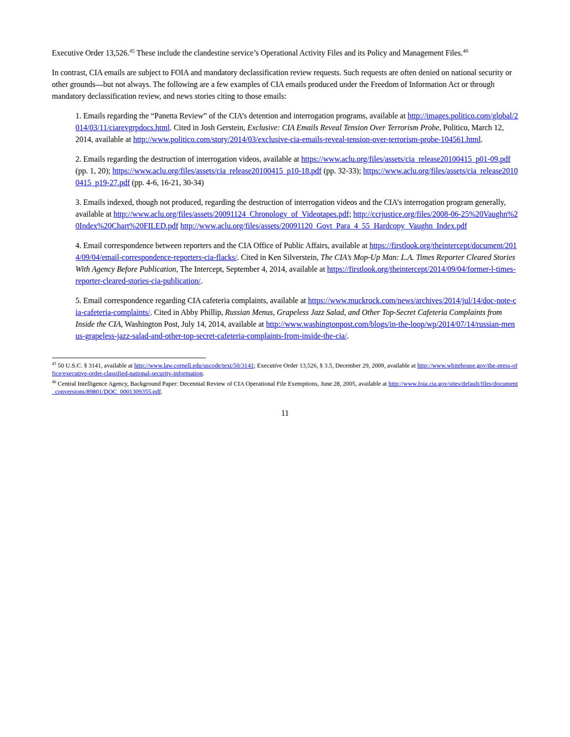Executive Order 13,526.45 These include the clandestine service’s Operational Activity Files and its Policy and Management Files.46
In contrast, CIA emails are subject to FOIA and mandatory declassification review requests. Such requests are often denied on national security or other grounds—but not always. The following are a few examples of CIA emails produced under the Freedom of Information Act or through mandatory declassification review, and news stories citing to those emails:
1. Emails regarding the “Panetta Review” of the CIA’s detention and interrogation programs, available at http://images.politico.com/global/2014/03/11/ciarevgrpdocs.html. Cited in Josh Gerstein, Exclusive: CIA Emails Reveal Tension Over Terrorism Probe, Politico, March 12, 2014, available at http://www.politico.com/story/2014/03/exclusive-cia-emails-reveal-tension-over-terrorism-probe-104561.html.
2. Emails regarding the destruction of interrogation videos, available at https://www.aclu.org/files/assets/cia_release20100415_p01-09.pdf (pp. 1, 20); https://www.aclu.org/files/assets/cia_release20100415_p10-18.pdf (pp. 32-33); https://www.aclu.org/files/assets/cia_release20100415_p19-27.pdf (pp. 4-6, 16-21, 30-34)
3. Emails indexed, though not produced, regarding the destruction of interrogation videos and the CIA’s interrogation program generally, available at http://www.aclu.org/files/assets/20091124_Chronology_of_Videotapes.pdf; http://ccrjustice.org/files/2008-06-25%20Vaughn%20Index%20Chart%20FILED.pdf http://www.aclu.org/files/assets/20091120_Govt_Para_4_55_Hardcopy_Vaughn_Index.pdf
4. Email correspondence between reporters and the CIA Office of Public Affairs, available at https://firstlook.org/theintercept/document/2014/09/04/email-correspondence-reporters-cia-flacks/. Cited in Ken Silverstein, The CIA’s Mop-Up Man: L.A. Times Reporter Cleared Stories With Agency Before Publication, The Intercept, September 4, 2014, available at https://firstlook.org/theintercept/2014/09/04/former-l-times-reporter-cleared-stories-cia-publication/.
5. Email correspondence regarding CIA cafeteria complaints, available at https://www.muckrock.com/news/archives/2014/jul/14/doc-note-cia-cafeteria-complaints/. Cited in Abby Phillip, Russian Menus, Grapeless Jazz Salad, and Other Top-Secret Cafeteria Complaints from Inside the CIA, Washington Post, July 14, 2014, available at http://www.washingtonpost.com/blogs/in-the-loop/wp/2014/07/14/russian-menus-grapeless-jazz-salad-and-other-top-secret-cafeteria-complaints-from-inside-the-cia/.
45 50 U.S.C. § 3141, available at http://www.law.cornell.edu/uscode/text/50/3141; Executive Order 13,526, § 3.5, December 29, 2009, available at http://www.whitehouse.gov/the-press-office/executive-order-classified-national-security-information.
46 Central Intelligence Agency, Background Paper: Decennial Review of CIA Operational File Exemptions, June 28, 2005, available at http://www.foia.cia.gov/sites/default/files/document_conversions/89801/DOC_0001309355.pdf.
11